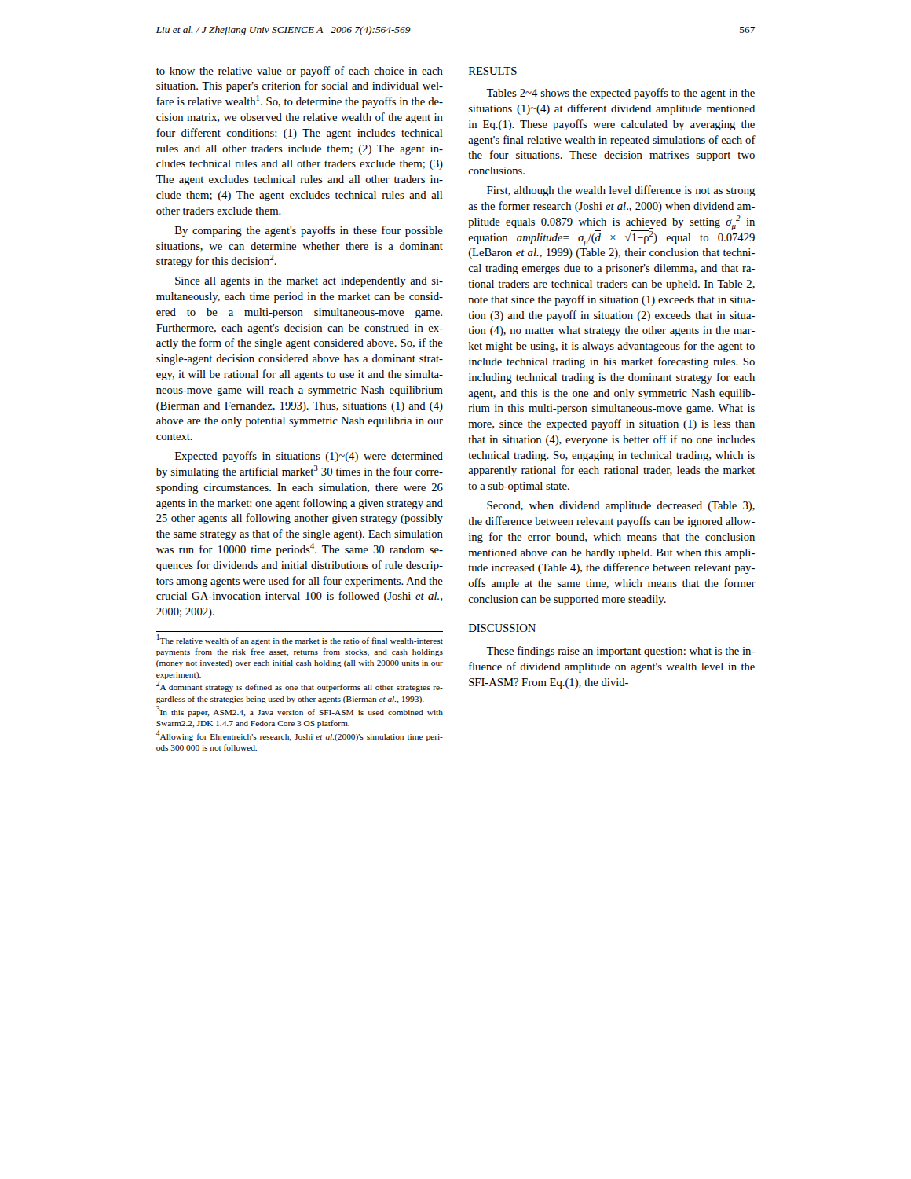Liu et al. / J Zhejiang Univ SCIENCE A 2006 7(4):564-569 567
to know the relative value or payoff of each choice in each situation. This paper's criterion for social and individual welfare is relative wealth1. So, to determine the payoffs in the decision matrix, we observed the relative wealth of the agent in four different conditions: (1) The agent includes technical rules and all other traders include them; (2) The agent includes technical rules and all other traders exclude them; (3) The agent excludes technical rules and all other traders include them; (4) The agent excludes technical rules and all other traders exclude them.
By comparing the agent's payoffs in these four possible situations, we can determine whether there is a dominant strategy for this decision2.
Since all agents in the market act independently and simultaneously, each time period in the market can be considered to be a multi-person simultaneous-move game. Furthermore, each agent's decision can be construed in exactly the form of the single agent considered above. So, if the single-agent decision considered above has a dominant strategy, it will be rational for all agents to use it and the simultaneous-move game will reach a symmetric Nash equilibrium (Bierman and Fernandez, 1993). Thus, situations (1) and (4) above are the only potential symmetric Nash equilibria in our context.
Expected payoffs in situations (1)~(4) were determined by simulating the artificial market3 30 times in the four corresponding circumstances. In each simulation, there were 26 agents in the market: one agent following a given strategy and 25 other agents all following another given strategy (possibly the same strategy as that of the single agent). Each simulation was run for 10000 time periods4. The same 30 random sequences for dividends and initial distributions of rule descriptors among agents were used for all four experiments. And the crucial GA-invocation interval 100 is followed (Joshi et al., 2000; 2002).
1The relative wealth of an agent in the market is the ratio of final wealth-interest payments from the risk free asset, returns from stocks, and cash holdings (money not invested) over each initial cash holding (all with 20000 units in our experiment).
2A dominant strategy is defined as one that outperforms all other strategies regardless of the strategies being used by other agents (Bierman et al., 1993).
3In this paper, ASM2.4, a Java version of SFI-ASM is used combined with Swarm2.2, JDK 1.4.7 and Fedora Core 3 OS platform.
4Allowing for Ehrentreich's research, Joshi et al.(2000)'s simulation time periods 300 000 is not followed.
Results
Tables 2~4 shows the expected payoffs to the agent in the situations (1)~(4) at different dividend amplitude mentioned in Eq.(1). These payoffs were calculated by averaging the agent's final relative wealth in repeated simulations of each of the four situations. These decision matrixes support two conclusions.
First, although the wealth level difference is not as strong as the former research (Joshi et al., 2000) when dividend amplitude equals 0.0879 which is achieved by setting σμ2 in equation amplitude= σμ/(d × √1−ρ2) equal to 0.07429 (LeBaron et al., 1999) (Table 2), their conclusion that technical trading emerges due to a prisoner's dilemma, and that rational traders are technical traders can be upheld. In Table 2, note that since the payoff in situation (1) exceeds that in situation (3) and the payoff in situation (2) exceeds that in situation (4), no matter what strategy the other agents in the market might be using, it is always advantageous for the agent to include technical trading in his market forecasting rules. So including technical trading is the dominant strategy for each agent, and this is the one and only symmetric Nash equilibrium in this multi-person simultaneous-move game. What is more, since the expected payoff in situation (1) is less than that in situation (4), everyone is better off if no one includes technical trading. So, engaging in technical trading, which is apparently rational for each rational trader, leads the market to a sub-optimal state.
Second, when dividend amplitude decreased (Table 3), the difference between relevant payoffs can be ignored allowing for the error bound, which means that the conclusion mentioned above can be hardly upheld. But when this amplitude increased (Table 4), the difference between relevant payoffs ample at the same time, which means that the former conclusion can be supported more steadily.
Discussion
These findings raise an important question: what is the influence of dividend amplitude on agent's wealth level in the SFI-ASM? From Eq.(1), the divid-